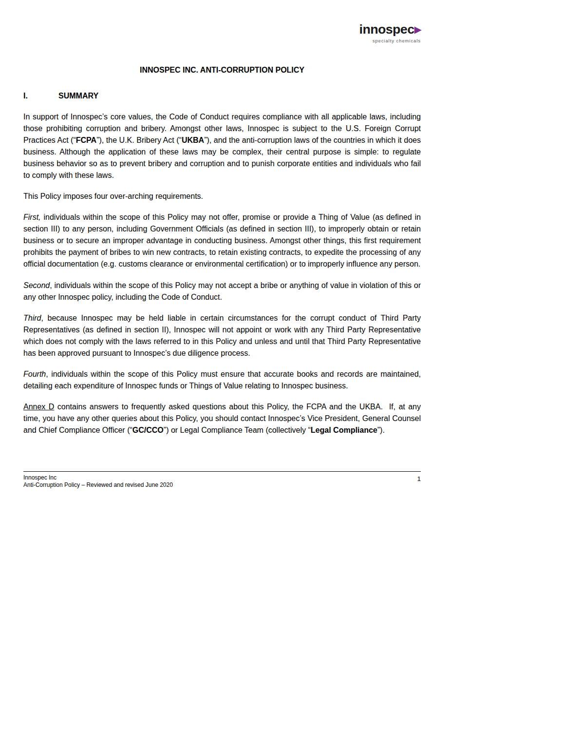innospec▸ specialty chemicals
INNOSPEC INC. ANTI-CORRUPTION POLICY
I. SUMMARY
In support of Innospec’s core values, the Code of Conduct requires compliance with all applicable laws, including those prohibiting corruption and bribery. Amongst other laws, Innospec is subject to the U.S. Foreign Corrupt Practices Act (“FCPA”), the U.K. Bribery Act (“UKBA”), and the anti-corruption laws of the countries in which it does business. Although the application of these laws may be complex, their central purpose is simple: to regulate business behavior so as to prevent bribery and corruption and to punish corporate entities and individuals who fail to comply with these laws.
This Policy imposes four over-arching requirements.
First, individuals within the scope of this Policy may not offer, promise or provide a Thing of Value (as defined in section III) to any person, including Government Officials (as defined in section III), to improperly obtain or retain business or to secure an improper advantage in conducting business. Amongst other things, this first requirement prohibits the payment of bribes to win new contracts, to retain existing contracts, to expedite the processing of any official documentation (e.g. customs clearance or environmental certification) or to improperly influence any person.
Second, individuals within the scope of this Policy may not accept a bribe or anything of value in violation of this or any other Innospec policy, including the Code of Conduct.
Third, because Innospec may be held liable in certain circumstances for the corrupt conduct of Third Party Representatives (as defined in section II), Innospec will not appoint or work with any Third Party Representative which does not comply with the laws referred to in this Policy and unless and until that Third Party Representative has been approved pursuant to Innospec’s due diligence process.
Fourth, individuals within the scope of this Policy must ensure that accurate books and records are maintained, detailing each expenditure of Innospec funds or Things of Value relating to Innospec business.
Annex D contains answers to frequently asked questions about this Policy, the FCPA and the UKBA. If, at any time, you have any other queries about this Policy, you should contact Innospec’s Vice President, General Counsel and Chief Compliance Officer (“GC/CCO”) or Legal Compliance Team (collectively “Legal Compliance”).
Innospec Inc
Anti-Corruption Policy – Reviewed and revised June 2020
1